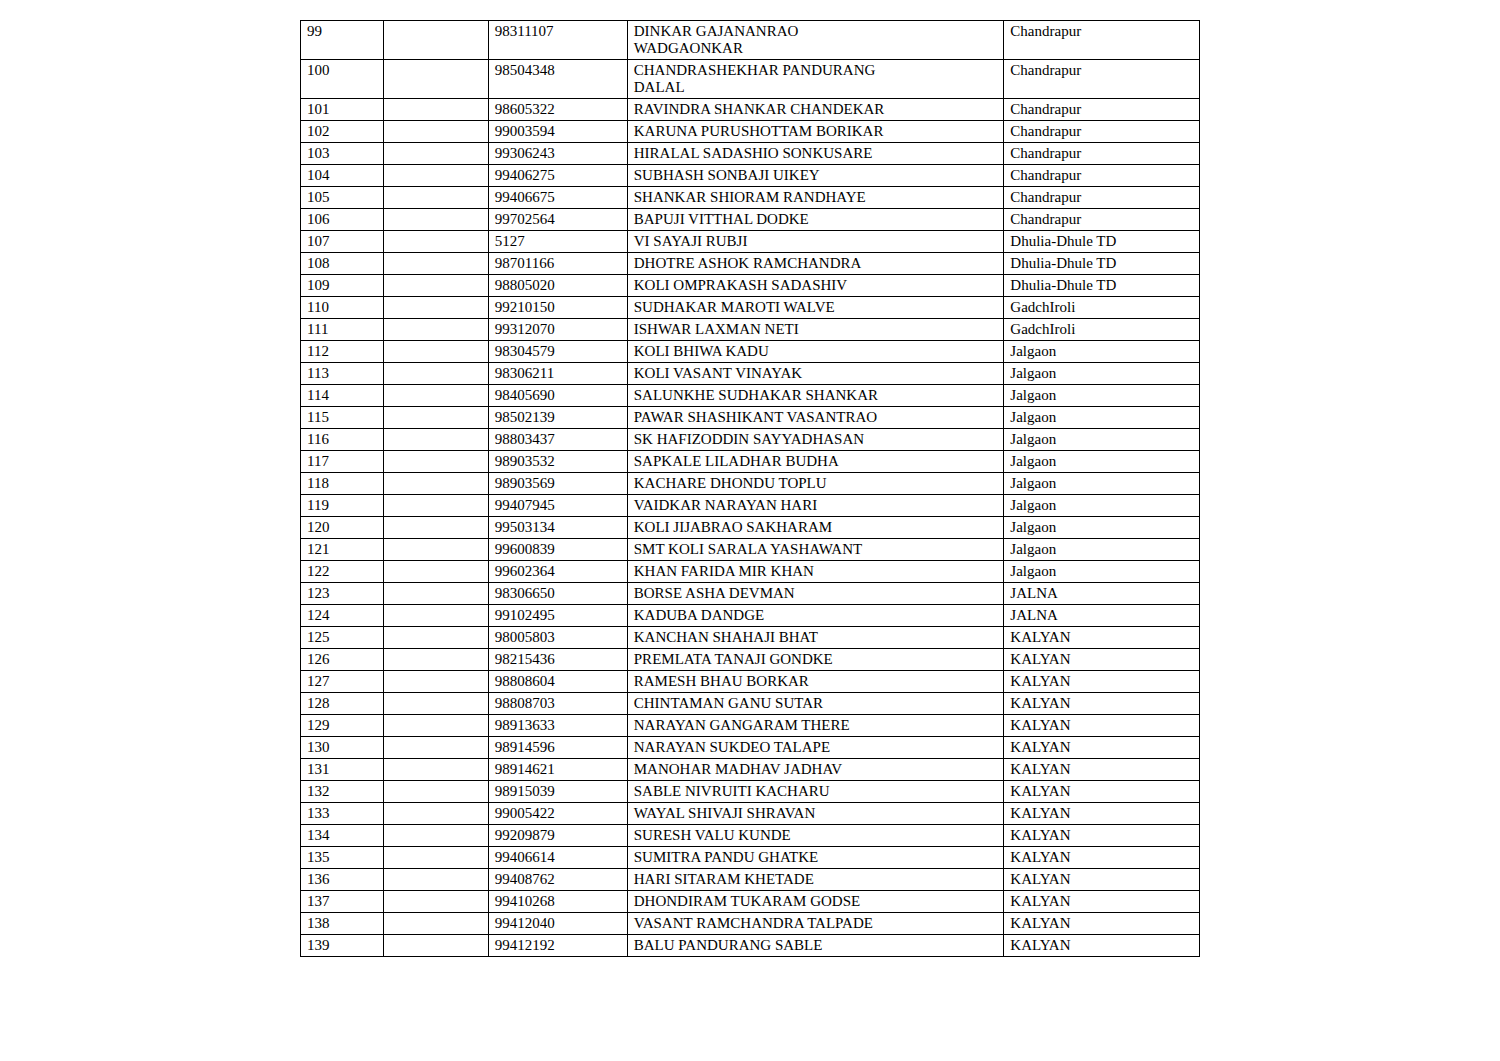| 99 | | 98311107 | DINKAR GAJANANRAO WADGAONKAR | Chandrapur |
| 100 | | 98504348 | CHANDRASHEKHAR PANDURANG DALAL | Chandrapur |
| 101 | | 98605322 | RAVINDRA SHANKAR CHANDEKAR | Chandrapur |
| 102 | | 99003594 | KARUNA PURUSHOTTAM BORIKAR | Chandrapur |
| 103 | | 99306243 | HIRALAL SADASHIO SONKUSARE | Chandrapur |
| 104 | | 99406275 | SUBHASH SONBAJI UIKEY | Chandrapur |
| 105 | | 99406675 | SHANKAR SHIORAM RANDHAYE | Chandrapur |
| 106 | | 99702564 | BAPUJI VITTHAL DODKE | Chandrapur |
| 107 | | 5127 | VI SAYAJI RUBJI | Dhulia-Dhule TD |
| 108 | | 98701166 | DHOTRE ASHOK RAMCHANDRA | Dhulia-Dhule TD |
| 109 | | 98805020 | KOLI OMPRAKASH SADASHIV | Dhulia-Dhule TD |
| 110 | | 99210150 | SUDHAKAR MAROTI WALVE | GadchIroli |
| 111 | | 99312070 | ISHWAR LAXMAN NETI | GadchIroli |
| 112 | | 98304579 | KOLI BHIWA KADU | Jalgaon |
| 113 | | 98306211 | KOLI VASANT VINAYAK | Jalgaon |
| 114 | | 98405690 | SALUNKHE SUDHAKAR SHANKAR | Jalgaon |
| 115 | | 98502139 | PAWAR SHASHIKANT VASANTRAO | Jalgaon |
| 116 | | 98803437 | SK HAFIZODDIN SAYYADHASAN | Jalgaon |
| 117 | | 98903532 | SAPKALE LILADHAR BUDHA | Jalgaon |
| 118 | | 98903569 | KACHARE DHONDU TOPLU | Jalgaon |
| 119 | | 99407945 | VAIDKAR NARAYAN HARI | Jalgaon |
| 120 | | 99503134 | KOLI JIJABRAO SAKHARAM | Jalgaon |
| 121 | | 99600839 | SMT KOLI SARALA YASHAWANT | Jalgaon |
| 122 | | 99602364 | KHAN FARIDA MIR KHAN | Jalgaon |
| 123 | | 98306650 | BORSE ASHA DEVMAN | JALNA |
| 124 | | 99102495 | KADUBA DANDGE | JALNA |
| 125 | | 98005803 | KANCHAN SHAHAJI BHAT | KALYAN |
| 126 | | 98215436 | PREMLATA TANAJI GONDKE | KALYAN |
| 127 | | 98808604 | RAMESH BHAU BORKAR | KALYAN |
| 128 | | 98808703 | CHINTAMAN GANU SUTAR | KALYAN |
| 129 | | 98913633 | NARAYAN GANGARAM THERE | KALYAN |
| 130 | | 98914596 | NARAYAN SUKDEO TALAPE | KALYAN |
| 131 | | 98914621 | MANOHAR MADHAV JADHAV | KALYAN |
| 132 | | 98915039 | SABLE NIVRUITI KACHARU | KALYAN |
| 133 | | 99005422 | WAYAL SHIVAJI SHRAVAN | KALYAN |
| 134 | | 99209879 | SURESH VALU KUNDE | KALYAN |
| 135 | | 99406614 | SUMITRA PANDU GHATKE | KALYAN |
| 136 | | 99408762 | HARI SITARAM KHETADE | KALYAN |
| 137 | | 99410268 | DHONDIRAM TUKARAM GODSE | KALYAN |
| 138 | | 99412040 | VASANT RAMCHANDRA TALPADE | KALYAN |
| 139 | | 99412192 | BALU PANDURANG SABLE | KALYAN |